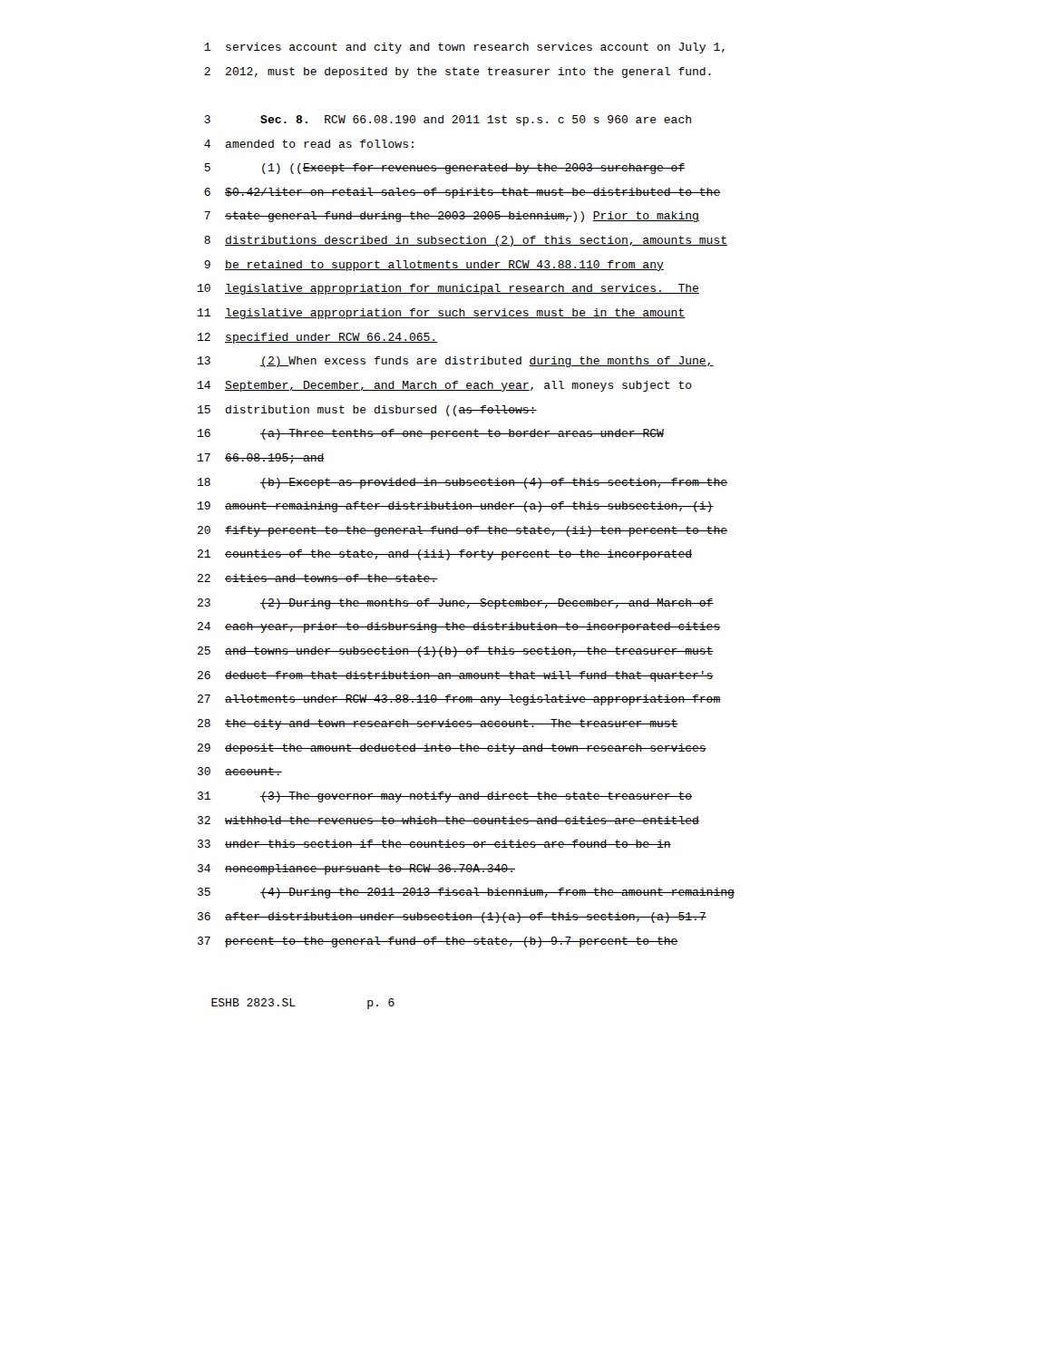1 services account and city and town research services account on July 1,
22012, must be deposited by the state treasurer into the general fund.
3 Sec. 8. RCW 66.08.190 and 2011 1st sp.s. c 50 s 960 are each
4 amended to read as follows:
5 (1) ((Except for revenues generated by the 2003 surcharge of
6$0.42/liter on retail sales of spirits that must be distributed to the
7 state general fund during the 2003-2005 biennium,)) Prior to making
8 distributions described in subsection (2) of this section, amounts must
9 be retained to support allotments under RCW 43.88.110 from any
10 legislative appropriation for municipal research and services. The
11 legislative appropriation for such services must be in the amount
12 specified under RCW 66.24.065.
13 (2) When excess funds are distributed during the months of June,
14 September, December, and March of each year, all moneys subject to
15 distribution must be disbursed ((as follows:
16 (a) Three-tenths of one percent to border areas under RCW
1766.08.195; and
18 (b) Except as provided in subsection (4) of this section, from the
19 amount remaining after distribution under (a) of this subsection, (i)
20 fifty percent to the general fund of the state, (ii) ten percent to the
21 counties of the state, and (iii) forty percent to the incorporated
22 cities and towns of the state.
23 (2) During the months of June, September, December, and March of
24 each year, prior to disbursing the distribution to incorporated cities
25 and towns under subsection (1)(b) of this section, the treasurer must
26 deduct from that distribution an amount that will fund that quarter's
27 allotments under RCW 43.88.110 from any legislative appropriation from
28 the city and town research services account. The treasurer must
29 deposit the amount deducted into the city and town research services
30 account.
31 (3) The governor may notify and direct the state treasurer to
32 withhold the revenues to which the counties and cities are entitled
33 under this section if the counties or cities are found to be in
34 noncompliance pursuant to RCW 36.70A.340.
35 (4) During the 2011-2013 fiscal biennium, from the amount remaining
36 after distribution under subsection (1)(a) of this section, (a) 51.7
37 percent to the general fund of the state, (b) 9.7 percent to the
ESHB 2823.SL p. 6